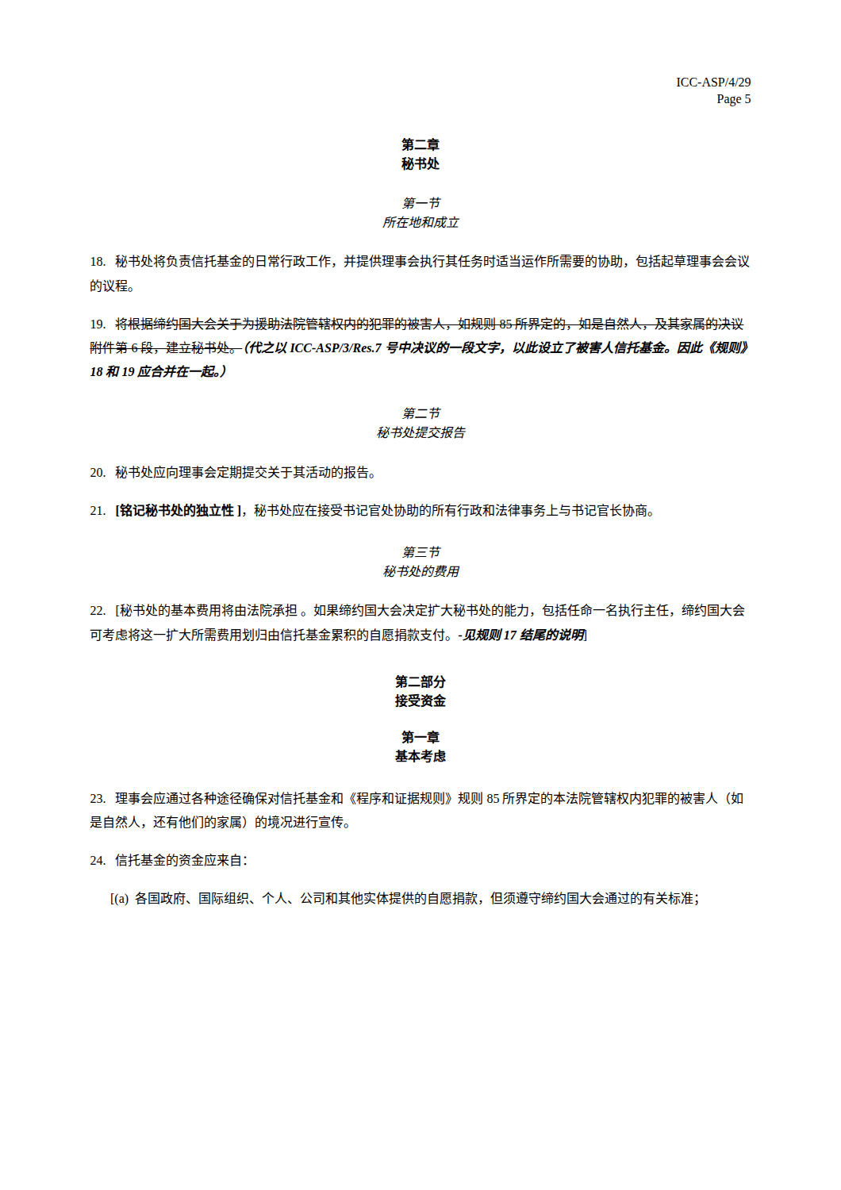ICC-ASP/4/29
Page 5
第二章
秘书处
第一节
所在地和成立
18. 秘书处将负责信托基金的日常行政工作，并提供理事会执行其任务时适当运作所需要的协助，包括起草理事会会议的议程。
19. 将根据缔约国大会关于为援助法院管辖权内的犯罪的被害人，如规则 85 所界定的，如是自然人，及其家属的决议附件第 6 段，建立秘书处。（代之以 ICC-ASP/3/Res.7 号中决议的一段文字，以此设立了被害人信托基金。因此《规则》18 和 19 应合并在一起。）
第二节
秘书处提交报告
20. 秘书处应向理事会定期提交关于其活动的报告。
21. [铭记秘书处的独立性 ]，秘书处应在接受书记官处协助的所有行政和法律事务上与书记官长协商。
第三节
秘书处的费用
22. [秘书处的基本费用将由法院承担 。如果缔约国大会决定扩大秘书处的能力，包括任命一名执行主任，缔约国大会可考虑将这一扩大所需费用划归由信托基金累积的自愿捐款支付。-见规则 17 结尾的说明]
第二部分
接受资金
第一章
基本考虑
23. 理事会应通过各种途径确保对信托基金和《程序和证据规则》规则 85 所界定的本法院管辖权内犯罪的被害人（如是自然人，还有他们的家属）的境况进行宣传。
24. 信托基金的资金应来自：
[(a) 各国政府、国际组织、个人、公司和其他实体提供的自愿捐款，但须遵守缔约国大会通过的有关标准；